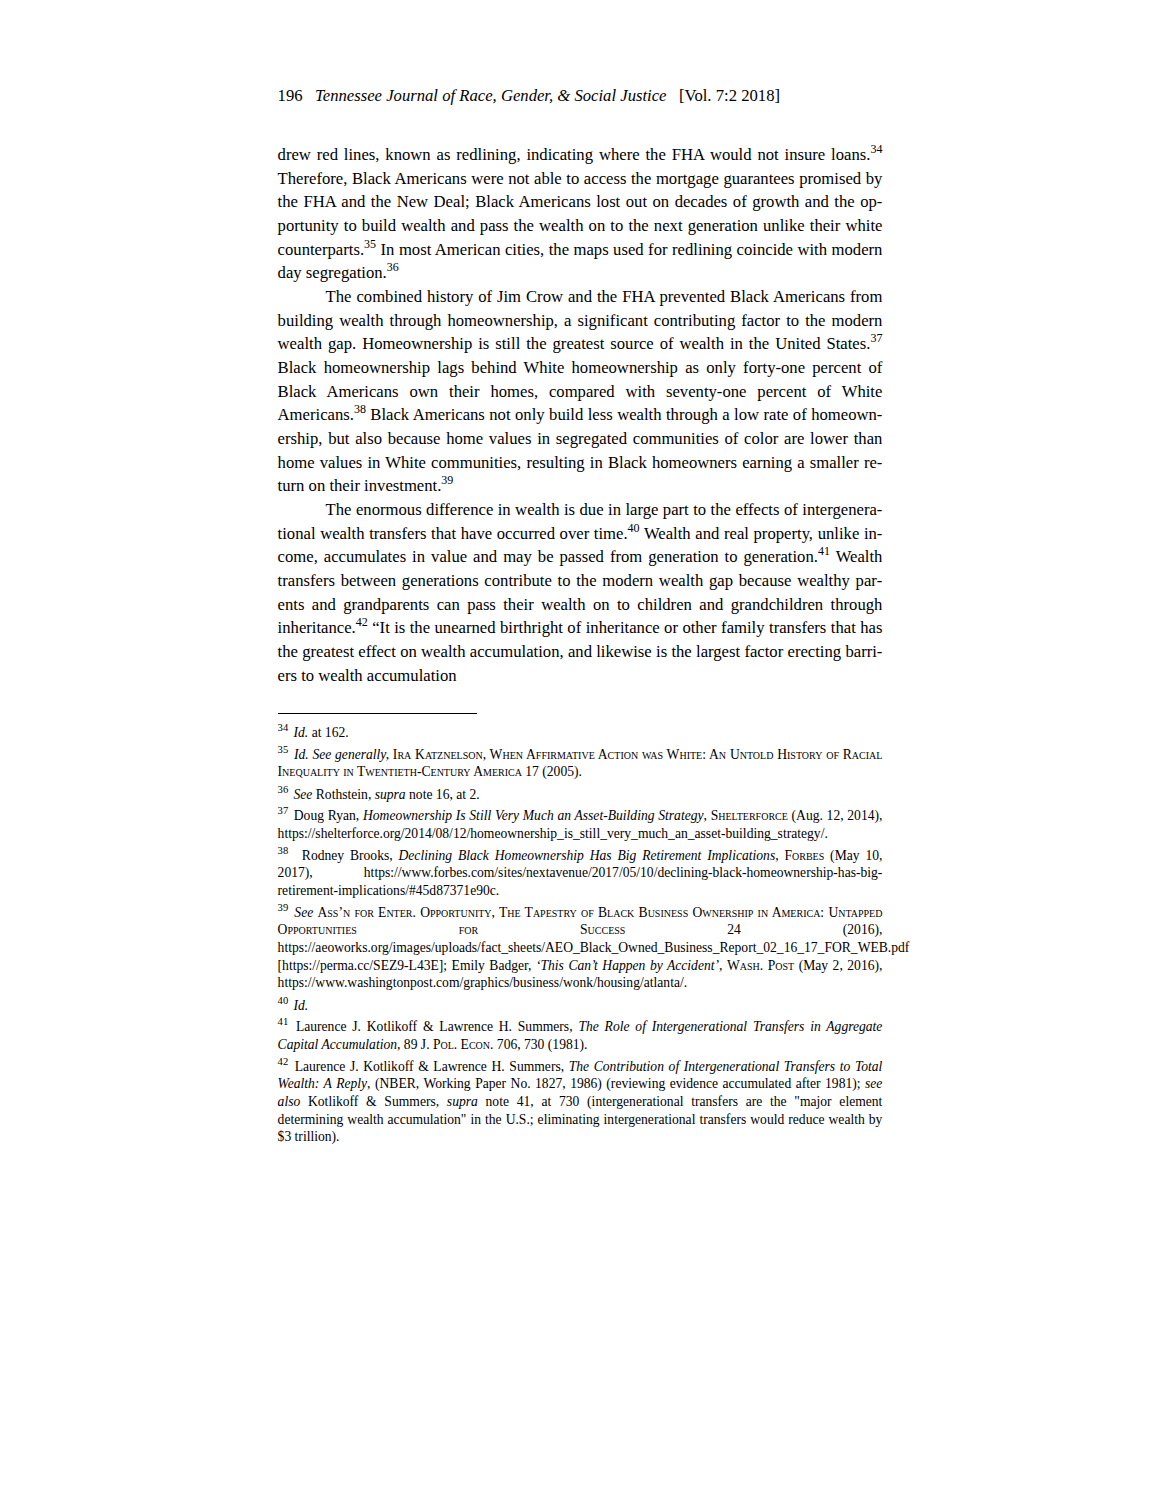196 Tennessee Journal of Race, Gender, & Social Justice [Vol. 7:2 2018]
drew red lines, known as redlining, indicating where the FHA would not insure loans.34 Therefore, Black Americans were not able to access the mortgage guarantees promised by the FHA and the New Deal; Black Americans lost out on decades of growth and the opportunity to build wealth and pass the wealth on to the next generation unlike their white counterparts.35 In most American cities, the maps used for redlining coincide with modern day segregation.36
The combined history of Jim Crow and the FHA prevented Black Americans from building wealth through homeownership, a significant contributing factor to the modern wealth gap. Homeownership is still the greatest source of wealth in the United States.37 Black homeownership lags behind White homeownership as only forty-one percent of Black Americans own their homes, compared with seventy-one percent of White Americans.38 Black Americans not only build less wealth through a low rate of homeownership, but also because home values in segregated communities of color are lower than home values in White communities, resulting in Black homeowners earning a smaller return on their investment.39
The enormous difference in wealth is due in large part to the effects of intergenerational wealth transfers that have occurred over time.40 Wealth and real property, unlike income, accumulates in value and may be passed from generation to generation.41 Wealth transfers between generations contribute to the modern wealth gap because wealthy parents and grandparents can pass their wealth on to children and grandchildren through inheritance.42 “It is the unearned birthright of inheritance or other family transfers that has the greatest effect on wealth accumulation, and likewise is the largest factor erecting barriers to wealth accumulation
34 Id. at 162.
35 Id. See generally, Ira Katznelson, When Affirmative Action was White: An Untold History of Racial Inequality in Twentieth-Century America 17 (2005).
36 See Rothstein, supra note 16, at 2.
37 Doug Ryan, Homeownership Is Still Very Much an Asset-Building Strategy, Shelterforce (Aug. 12, 2014), https://shelterforce.org/2014/08/12/homeownership_is_still_very_much_an_asset-building_strategy/.
38 Rodney Brooks, Declining Black Homeownership Has Big Retirement Implications, Forbes (May 10, 2017), https://www.forbes.com/sites/nextavenue/2017/05/10/declining-black-homeownership-has-big-retirement-implications/#45d87371e90c.
39 See Ass’n for Enter. Opportunity, The Tapestry of Black Business Ownership in America: Untapped Opportunities for Success 24 (2016), https://aeoworks.org/images/uploads/fact_sheets/AEO_Black_Owned_Business_Report_02_16_17_FOR_WEB.pdf [https://perma.cc/SEZ9-L43E]; Emily Badger, ‘This Can’t Happen by Accident’, Wash. Post (May 2, 2016), https://www.washingtonpost.com/graphics/business/wonk/housing/atlanta/.
40 Id.
41 Laurence J. Kotlikoff & Lawrence H. Summers, The Role of Intergenerational Transfers in Aggregate Capital Accumulation, 89 J. Pol. Econ. 706, 730 (1981).
42 Laurence J. Kotlikoff & Lawrence H. Summers, The Contribution of Intergenerational Transfers to Total Wealth: A Reply, (NBER, Working Paper No. 1827, 1986) (reviewing evidence accumulated after 1981); see also Kotlikoff & Summers, supra note 41, at 730 (intergenerational transfers are the "major element determining wealth accumulation" in the U.S.; eliminating intergenerational transfers would reduce wealth by $3 trillion).